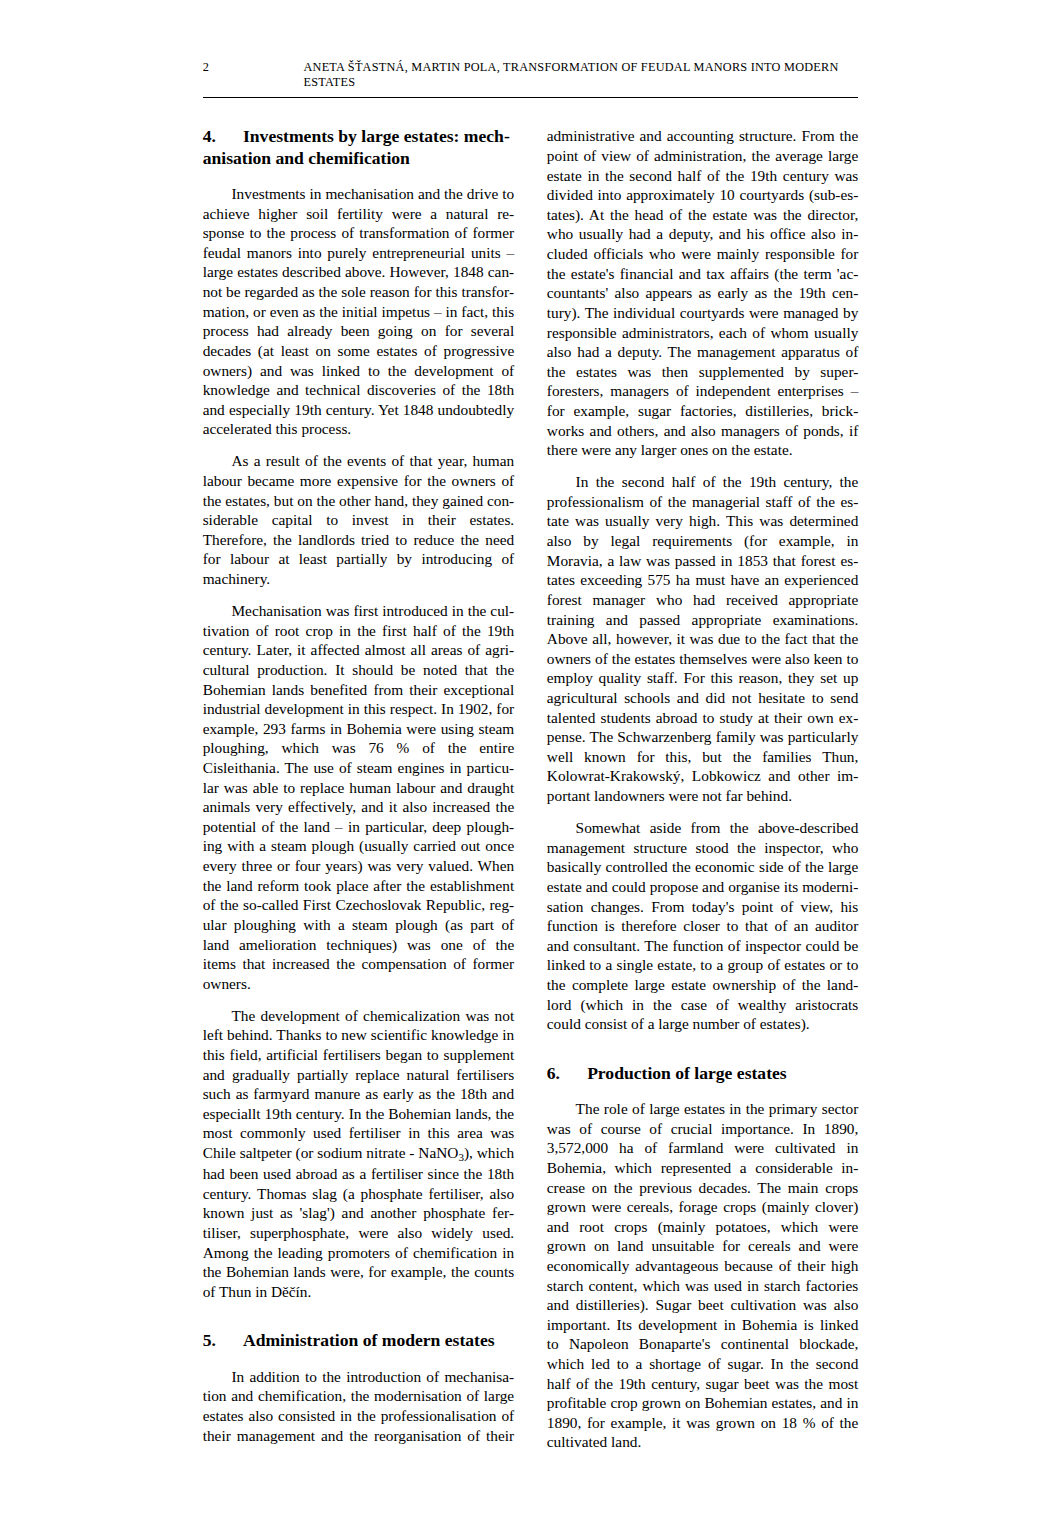2
ANETA ŠŤASTNÁ, MARTIN POLA, TRANSFORMATION OF FEUDAL MANORS INTO MODERN ESTATES
4. Investments by large estates: mechanisation and chemification
Investments in mechanisation and the drive to achieve higher soil fertility were a natural response to the process of transformation of former feudal manors into purely entrepreneurial units – large estates described above. However, 1848 cannot be regarded as the sole reason for this transformation, or even as the initial impetus – in fact, this process had already been going on for several decades (at least on some estates of progressive owners) and was linked to the development of knowledge and technical discoveries of the 18th and especially 19th century. Yet 1848 undoubtedly accelerated this process.
As a result of the events of that year, human labour became more expensive for the owners of the estates, but on the other hand, they gained considerable capital to invest in their estates. Therefore, the landlords tried to reduce the need for labour at least partially by introducing of machinery.
Mechanisation was first introduced in the cultivation of root crop in the first half of the 19th century. Later, it affected almost all areas of agricultural production. It should be noted that the Bohemian lands benefited from their exceptional industrial development in this respect. In 1902, for example, 293 farms in Bohemia were using steam ploughing, which was 76 % of the entire Cisleithania. The use of steam engines in particular was able to replace human labour and draught animals very effectively, and it also increased the potential of the land – in particular, deep ploughing with a steam plough (usually carried out once every three or four years) was very valued. When the land reform took place after the establishment of the so-called First Czechoslovak Republic, regular ploughing with a steam plough (as part of land amelioration techniques) was one of the items that increased the compensation of former owners.
The development of chemicalization was not left behind. Thanks to new scientific knowledge in this field, artificial fertilisers began to supplement and gradually partially replace natural fertilisers such as farmyard manure as early as the 18th and especiallt 19th century. In the Bohemian lands, the most commonly used fertiliser in this area was Chile saltpeter (or sodium nitrate - NaNO3), which had been used abroad as a fertiliser since the 18th century. Thomas slag (a phosphate fertiliser, also known just as 'slag') and another phosphate fertiliser, superphosphate, were also widely used. Among the leading promoters of chemification in the Bohemian lands were, for example, the counts of Thun in Děčín.
5. Administration of modern estates
In addition to the introduction of mechanisation and chemification, the modernisation of large estates also consisted in the professionalisation of their management and the reorganisation of their administrative and accounting structure. From the point of view of administration, the average large estate in the second half of the 19th century was divided into approximately 10 courtyards (sub-estates). At the head of the estate was the director, who usually had a deputy, and his office also included officials who were mainly responsible for the estate's financial and tax affairs (the term 'accountants' also appears as early as the 19th century). The individual courtyards were managed by responsible administrators, each of whom usually also had a deputy. The management apparatus of the estates was then supplemented by super-foresters, managers of independent enterprises – for example, sugar factories, distilleries, brickworks and others, and also managers of ponds, if there were any larger ones on the estate.
In the second half of the 19th century, the professionalism of the managerial staff of the estate was usually very high. This was determined also by legal requirements (for example, in Moravia, a law was passed in 1853 that forest estates exceeding 575 ha must have an experienced forest manager who had received appropriate training and passed appropriate examinations. Above all, however, it was due to the fact that the owners of the estates themselves were also keen to employ quality staff. For this reason, they set up agricultural schools and did not hesitate to send talented students abroad to study at their own expense. The Schwarzenberg family was particularly well known for this, but the families Thun, Kolowrat-Krakowský, Lobkowicz and other important landowners were not far behind.
Somewhat aside from the above-described management structure stood the inspector, who basically controlled the economic side of the large estate and could propose and organise its modernisation changes. From today's point of view, his function is therefore closer to that of an auditor and consultant. The function of inspector could be linked to a single estate, to a group of estates or to the complete large estate ownership of the landlord (which in the case of wealthy aristocrats could consist of a large number of estates).
6. Production of large estates
The role of large estates in the primary sector was of course of crucial importance. In 1890, 3,572,000 ha of farmland were cultivated in Bohemia, which represented a considerable increase on the previous decades. The main crops grown were cereals, forage crops (mainly clover) and root crops (mainly potatoes, which were grown on land unsuitable for cereals and were economically advantageous because of their high starch content, which was used in starch factories and distilleries). Sugar beet cultivation was also important. Its development in Bohemia is linked to Napoleon Bonaparte's continental blockade, which led to a shortage of sugar. In the second half of the 19th century, sugar beet was the most profitable crop grown on Bohemian estates, and in 1890, for example, it was grown on 18 % of the cultivated land.